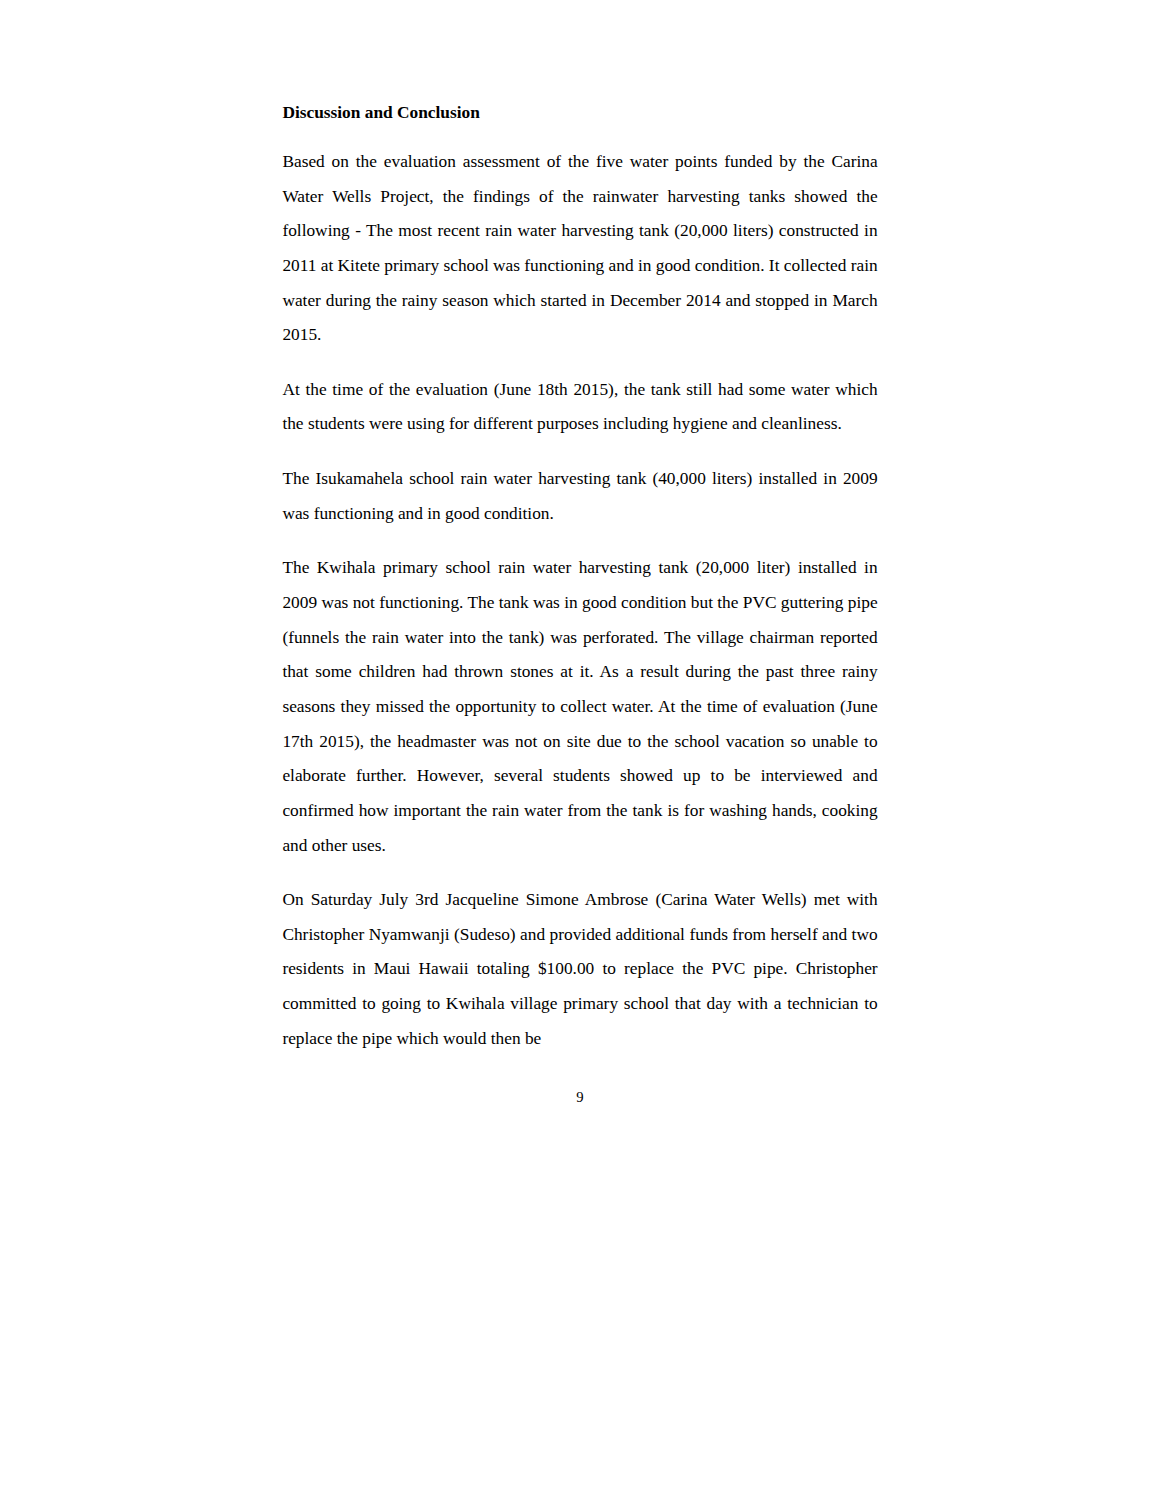Discussion and Conclusion
Based on the evaluation assessment of the five water points funded by the Carina Water Wells Project, the findings of the rainwater harvesting tanks showed the following - The most recent rain water harvesting tank (20,000 liters) constructed in 2011 at Kitete primary school was functioning and in good condition. It collected rain water during the rainy season which started in December 2014 and stopped in March 2015.
At the time of the evaluation (June 18th 2015), the tank still had some water which the students were using for different purposes including hygiene and cleanliness.
The Isukamahela school rain water harvesting tank (40,000 liters) installed in 2009 was functioning and in good condition.
The Kwihala primary school rain water harvesting tank (20,000 liter) installed in 2009 was not functioning. The tank was in good condition but the PVC guttering pipe (funnels the rain water into the tank) was perforated. The village chairman reported that some children had thrown stones at it. As a result during the past three rainy seasons they missed the opportunity to collect water. At the time of evaluation (June 17th 2015), the headmaster was not on site due to the school vacation so unable to elaborate further. However, several students showed up to be interviewed and confirmed how important the rain water from the tank is for washing hands, cooking and other uses.
On Saturday July 3rd Jacqueline Simone Ambrose (Carina Water Wells) met with Christopher Nyamwanji (Sudeso) and provided additional funds from herself and two residents in Maui Hawaii totaling $100.00 to replace the PVC pipe. Christopher committed to going to Kwihala village primary school that day with a technician to replace the pipe which would then be
9